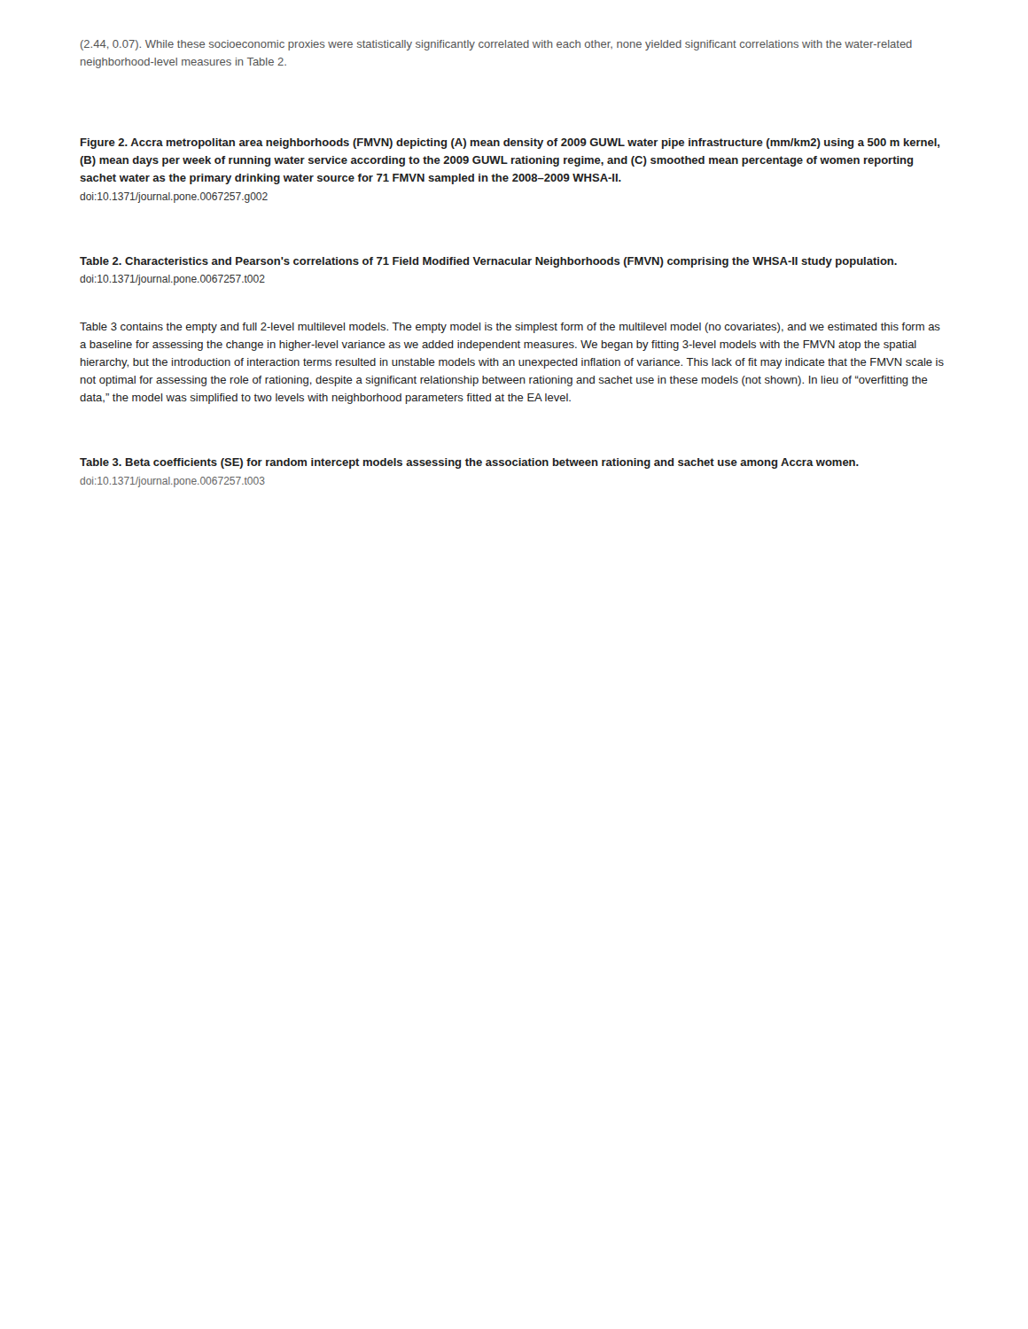(2.44, 0.07). While these socioeconomic proxies were statistically significantly correlated with each other, none yielded significant correlations with the water-related neighborhood-level measures in Table 2.
Figure 2. Accra metropolitan area neighborhoods (FMVN) depicting (A) mean density of 2009 GUWL water pipe infrastructure (mm/km2) using a 500 m kernel, (B) mean days per week of running water service according to the 2009 GUWL rationing regime, and (C) smoothed mean percentage of women reporting sachet water as the primary drinking water source for 71 FMVN sampled in the 2008–2009 WHSA-II.
doi:10.1371/journal.pone.0067257.g002
Table 2. Characteristics and Pearson's correlations of 71 Field Modified Vernacular Neighborhoods (FMVN) comprising the WHSA-II study population.
doi:10.1371/journal.pone.0067257.t002
Table 3 contains the empty and full 2-level multilevel models. The empty model is the simplest form of the multilevel model (no covariates), and we estimated this form as a baseline for assessing the change in higher-level variance as we added independent measures. We began by fitting 3-level models with the FMVN atop the spatial hierarchy, but the introduction of interaction terms resulted in unstable models with an unexpected inflation of variance. This lack of fit may indicate that the FMVN scale is not optimal for assessing the role of rationing, despite a significant relationship between rationing and sachet use in these models (not shown). In lieu of “overfitting the data,” the model was simplified to two levels with neighborhood parameters fitted at the EA level.
Table 3. Beta coefficients (SE) for random intercept models assessing the association between rationing and sachet use among Accra women.
doi:10.1371/journal.pone.0067257.t003